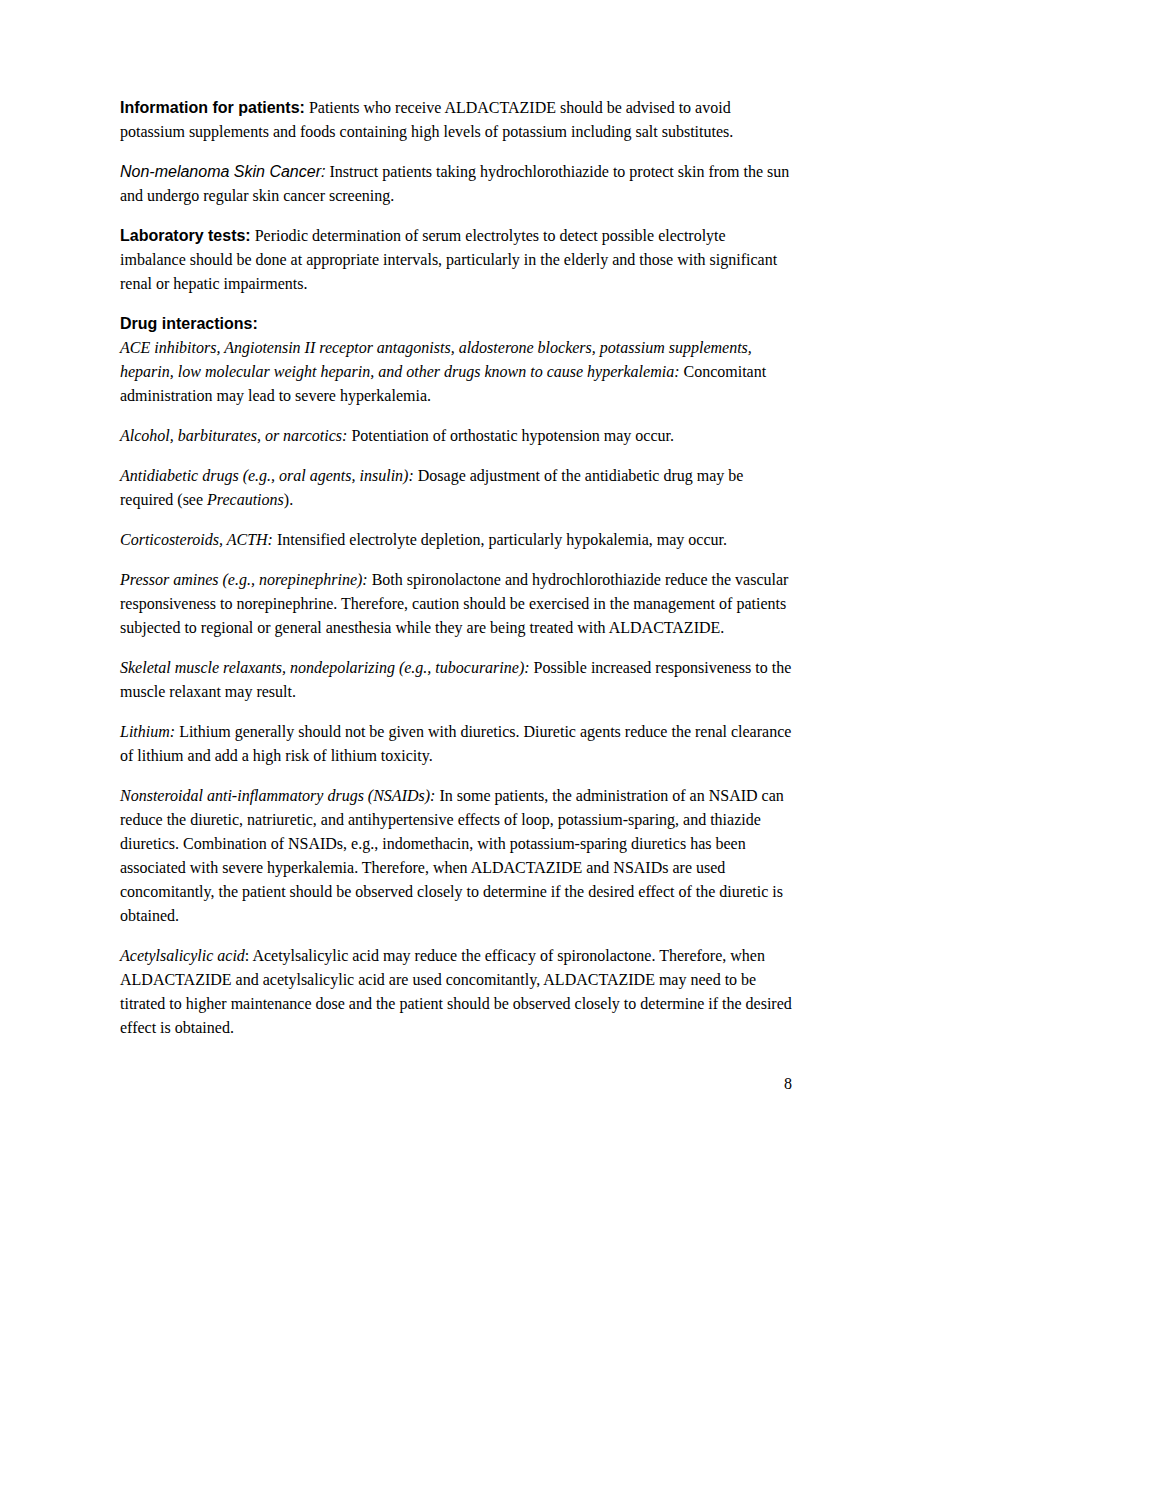Information for patients: Patients who receive ALDACTAZIDE should be advised to avoid potassium supplements and foods containing high levels of potassium including salt substitutes.
Non-melanoma Skin Cancer: Instruct patients taking hydrochlorothiazide to protect skin from the sun and undergo regular skin cancer screening.
Laboratory tests: Periodic determination of serum electrolytes to detect possible electrolyte imbalance should be done at appropriate intervals, particularly in the elderly and those with significant renal or hepatic impairments.
Drug interactions:
ACE inhibitors, Angiotensin II receptor antagonists, aldosterone blockers, potassium supplements, heparin, low molecular weight heparin, and other drugs known to cause hyperkalemia: Concomitant administration may lead to severe hyperkalemia.
Alcohol, barbiturates, or narcotics: Potentiation of orthostatic hypotension may occur.
Antidiabetic drugs (e.g., oral agents, insulin): Dosage adjustment of the antidiabetic drug may be required (see Precautions).
Corticosteroids, ACTH: Intensified electrolyte depletion, particularly hypokalemia, may occur.
Pressor amines (e.g., norepinephrine): Both spironolactone and hydrochlorothiazide reduce the vascular responsiveness to norepinephrine. Therefore, caution should be exercised in the management of patients subjected to regional or general anesthesia while they are being treated with ALDACTAZIDE.
Skeletal muscle relaxants, nondepolarizing (e.g., tubocurarine): Possible increased responsiveness to the muscle relaxant may result.
Lithium: Lithium generally should not be given with diuretics. Diuretic agents reduce the renal clearance of lithium and add a high risk of lithium toxicity.
Nonsteroidal anti-inflammatory drugs (NSAIDs): In some patients, the administration of an NSAID can reduce the diuretic, natriuretic, and antihypertensive effects of loop, potassium-sparing, and thiazide diuretics. Combination of NSAIDs, e.g., indomethacin, with potassium-sparing diuretics has been associated with severe hyperkalemia. Therefore, when ALDACTAZIDE and NSAIDs are used concomitantly, the patient should be observed closely to determine if the desired effect of the diuretic is obtained.
Acetylsalicylic acid: Acetylsalicylic acid may reduce the efficacy of spironolactone. Therefore, when ALDACTAZIDE and acetylsalicylic acid are used concomitantly, ALDACTAZIDE may need to be titrated to higher maintenance dose and the patient should be observed closely to determine if the desired effect is obtained.
8